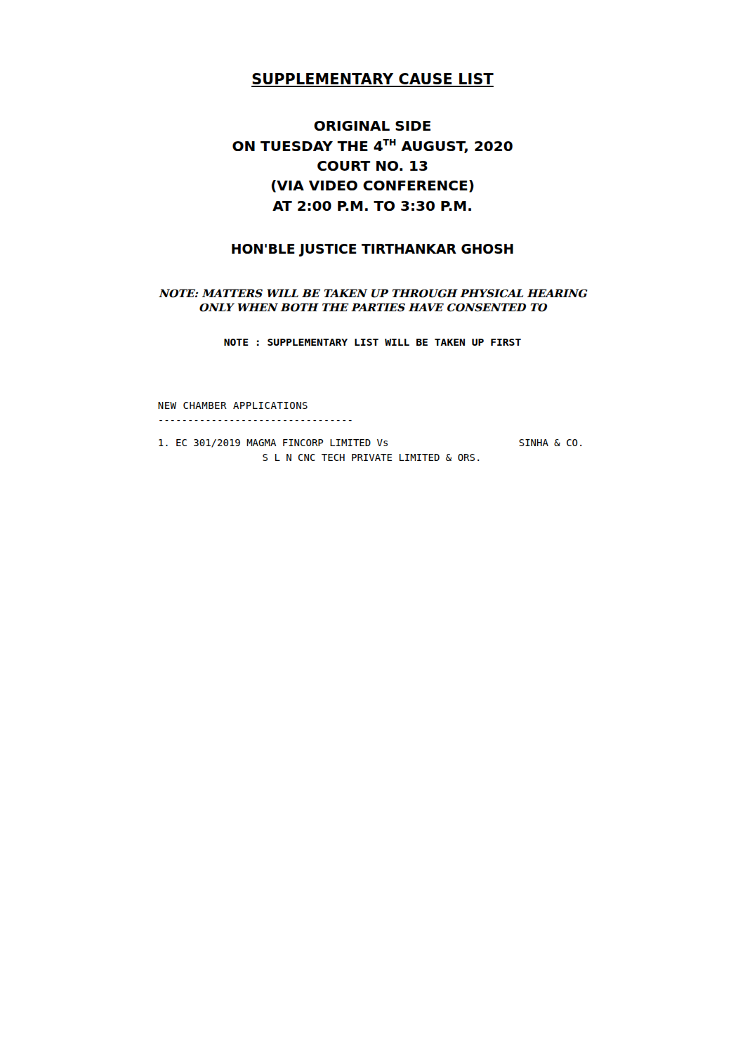SUPPLEMENTARY CAUSE LIST
ORIGINAL SIDE ON TUESDAY THE 4TH AUGUST, 2020 COURT NO. 13 (VIA VIDEO CONFERENCE) AT 2:00 P.M. TO 3:30 P.M.
HON'BLE JUSTICE TIRTHANKAR GHOSH
NOTE: MATTERS WILL BE TAKEN UP THROUGH PHYSICAL HEARING
ONLY WHEN BOTH THE PARTIES HAVE CONSENTED TO
NOTE : SUPPLEMENTARY LIST WILL BE TAKEN UP FIRST
NEW CHAMBER APPLICATIONS
---------------------------------
1. EC 301/2019 MAGMA FINCORP LIMITED Vs SINHA & CO.
S L N CNC TECH PRIVATE LIMITED & ORS.